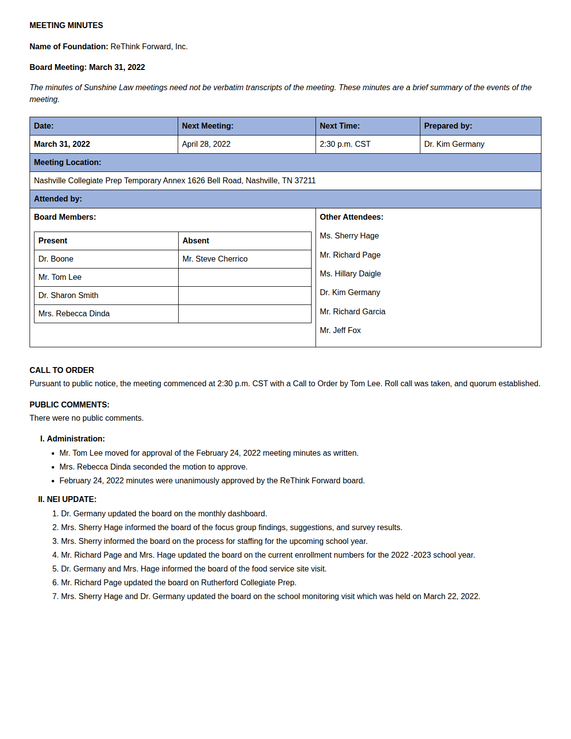MEETING MINUTES
Name of Foundation: ReThink Forward, Inc.
Board Meeting: March 31, 2022
The minutes of Sunshine Law meetings need not be verbatim transcripts of the meeting. These minutes are a brief summary of the events of the meeting.
| Date: | Next Meeting: | Next Time: | Prepared by: |
| --- | --- | --- | --- |
| March 31, 2022 | April 28, 2022 | 2:30 p.m. CST | Dr. Kim Germany |
| Meeting Location: |
| Nashville Collegiate Prep Temporary Annex 1626 Bell Road, Nashville, TN 37211 |
| Attended by: |
| Board Members: / Present / Absent / / Dr. Boone / Mr. Steve Cherrico / / Mr. Tom Lee / / / Dr. Sharon Smith / / / Mrs. Rebecca Dinda / / | Other Attendees: Ms. Sherry Hage Mr. Richard Page Ms. Hillary Daigle Dr. Kim Germany Mr. Richard Garcia Mr. Jeff Fox |
CALL TO ORDER
Pursuant to public notice, the meeting commenced at 2:30 p.m. CST with a Call to Order by Tom Lee. Roll call was taken, and quorum established.
PUBLIC COMMENTS:
There were no public comments.
Administration:
Mr. Tom Lee moved for approval of the February 24, 2022 meeting minutes as written.
Mrs. Rebecca Dinda seconded the motion to approve.
February 24, 2022 minutes were unanimously approved by the ReThink Forward board.
NEI UPDATE:
Dr. Germany updated the board on the monthly dashboard.
Mrs. Sherry Hage informed the board of the focus group findings, suggestions, and survey results.
Mrs. Sherry informed the board on the process for staffing for the upcoming school year.
Mr. Richard Page and Mrs. Hage updated the board on the current enrollment numbers for the 2022 -2023 school year.
Dr. Germany and Mrs. Hage informed the board of the food service site visit.
Mr. Richard Page updated the board on Rutherford Collegiate Prep.
Mrs. Sherry Hage and Dr. Germany updated the board on the school monitoring visit which was held on March 22, 2022.